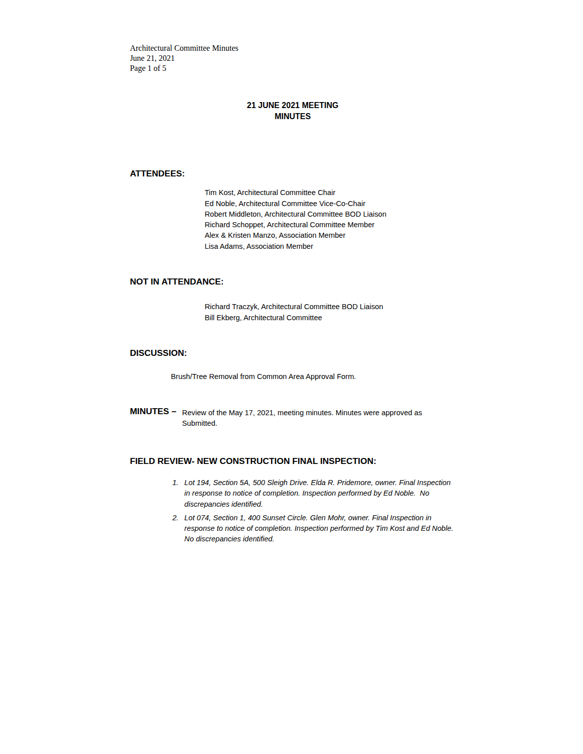Architectural Committee Minutes
June 21, 2021
Page 1 of 5
21 JUNE 2021 MEETING
MINUTES
ATTENDEES:
Tim Kost, Architectural Committee Chair
Ed Noble, Architectural Committee Vice-Co-Chair
Robert Middleton, Architectural Committee BOD Liaison
Richard Schoppet, Architectural Committee Member
Alex & Kristen Manzo, Association Member
Lisa Adams, Association Member
NOT IN ATTENDANCE:
Richard Traczyk, Architectural Committee BOD Liaison
Bill Ekberg, Architectural Committee
DISCUSSION:
Brush/Tree Removal from Common Area Approval Form.
MINUTES –
Review of the May 17, 2021, meeting minutes. Minutes were approved as
Submitted.
FIELD REVIEW- NEW CONSTRUCTION FINAL INSPECTION:
Lot 194, Section 5A, 500 Sleigh Drive. Elda R. Pridemore, owner. Final Inspection in response to notice of completion. Inspection performed by Ed Noble. No discrepancies identified.
Lot 074, Section 1, 400 Sunset Circle. Glen Mohr, owner. Final Inspection in response to notice of completion. Inspection performed by Tim Kost and Ed Noble. No discrepancies identified.